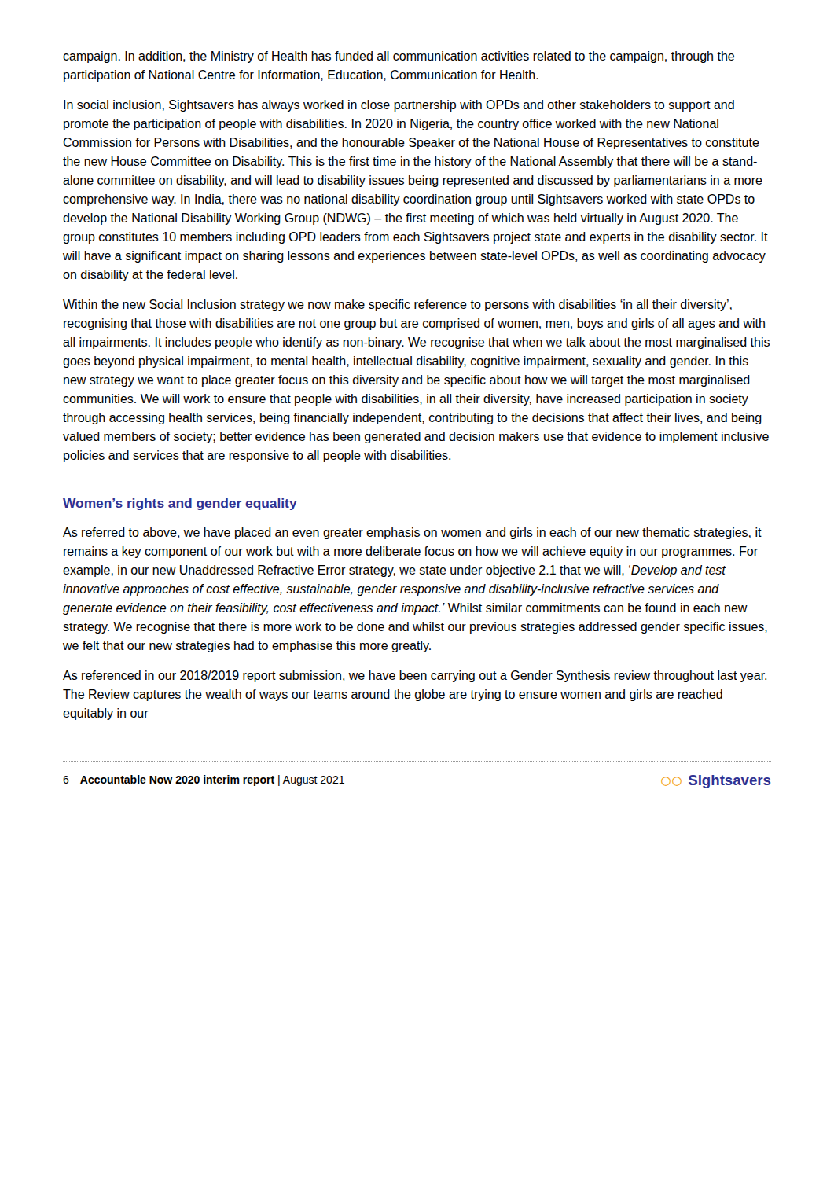campaign. In addition, the Ministry of Health has funded all communication activities related to the campaign, through the participation of National Centre for Information, Education, Communication for Health.
In social inclusion, Sightsavers has always worked in close partnership with OPDs and other stakeholders to support and promote the participation of people with disabilities. In 2020 in Nigeria, the country office worked with the new National Commission for Persons with Disabilities, and the honourable Speaker of the National House of Representatives to constitute the new House Committee on Disability. This is the first time in the history of the National Assembly that there will be a stand-alone committee on disability, and will lead to disability issues being represented and discussed by parliamentarians in a more comprehensive way. In India, there was no national disability coordination group until Sightsavers worked with state OPDs to develop the National Disability Working Group (NDWG) – the first meeting of which was held virtually in August 2020. The group constitutes 10 members including OPD leaders from each Sightsavers project state and experts in the disability sector. It will have a significant impact on sharing lessons and experiences between state-level OPDs, as well as coordinating advocacy on disability at the federal level.
Within the new Social Inclusion strategy we now make specific reference to persons with disabilities ‘in all their diversity’, recognising that those with disabilities are not one group but are comprised of women, men, boys and girls of all ages and with all impairments. It includes people who identify as non-binary. We recognise that when we talk about the most marginalised this goes beyond physical impairment, to mental health, intellectual disability, cognitive impairment, sexuality and gender. In this new strategy we want to place greater focus on this diversity and be specific about how we will target the most marginalised communities. We will work to ensure that people with disabilities, in all their diversity, have increased participation in society through accessing health services, being financially independent, contributing to the decisions that affect their lives, and being valued members of society; better evidence has been generated and decision makers use that evidence to implement inclusive policies and services that are responsive to all people with disabilities.
Women’s rights and gender equality
As referred to above, we have placed an even greater emphasis on women and girls in each of our new thematic strategies, it remains a key component of our work but with a more deliberate focus on how we will achieve equity in our programmes. For example, in our new Unaddressed Refractive Error strategy, we state under objective 2.1 that we will, ‘Develop and test innovative approaches of cost effective, sustainable, gender responsive and disability-inclusive refractive services and generate evidence on their feasibility, cost effectiveness and impact.’ Whilst similar commitments can be found in each new strategy. We recognise that there is more work to be done and whilst our previous strategies addressed gender specific issues, we felt that our new strategies had to emphasise this more greatly.
As referenced in our 2018/2019 report submission, we have been carrying out a Gender Synthesis review throughout last year. The Review captures the wealth of ways our teams around the globe are trying to ensure women and girls are reached equitably in our
6 Accountable Now 2020 interim report | August 2021
○○ Sightsavers